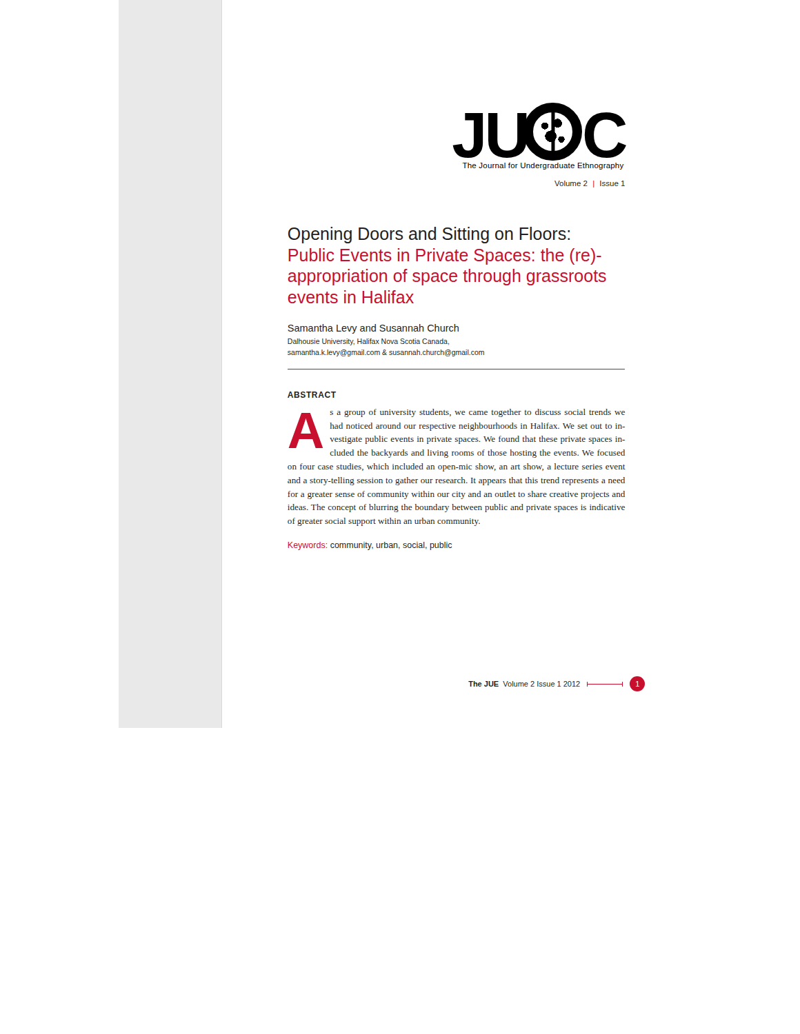JU C
The Journal for Undergraduate Ethnography
Volume 2 | Issue 1
Opening Doors and Sitting on Floors:
Public Events in Private Spaces: the (re)-appropriation of space through grassroots events in Halifax
Samantha Levy and Susannah Church
Dalhousie University, Halifax Nova Scotia Canada,
samantha.k.levy@gmail.com & susannah.church@gmail.com
ABSTRACT
As a group of university students, we came together to discuss social trends we had noticed around our respective neighbourhoods in Halifax. We set out to investigate public events in private spaces. We found that these private spaces included the backyards and living rooms of those hosting the events. We focused on four case studies, which included an open-mic show, an art show, a lecture series event and a story-telling session to gather our research. It appears that this trend represents a need for a greater sense of community within our city and an outlet to share creative projects and ideas. The concept of blurring the boundary between public and private spaces is indicative of greater social support within an urban community.
Keywords: community, urban, social, public
The JUE Volume 2 Issue 1 2012 1